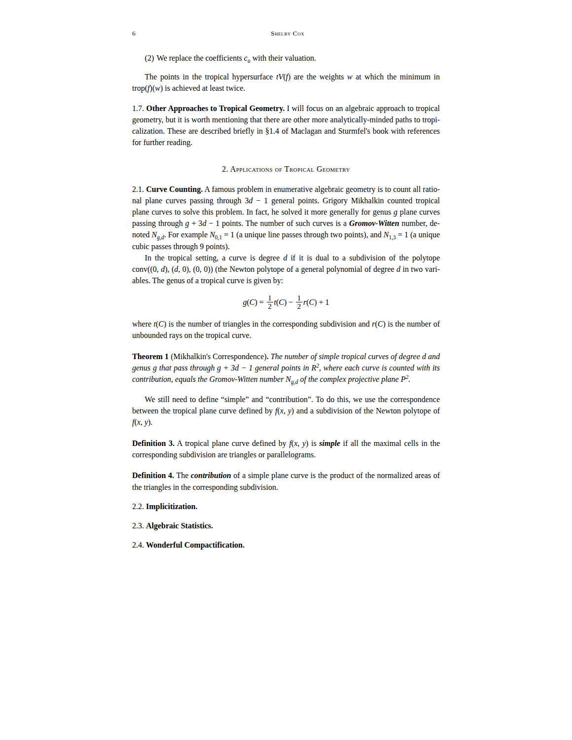6 Shelby Cox
(2) We replace the coefficients cu with their valuation.
The points in the tropical hypersurface tV(f) are the weights w at which the minimum in trop(f)(w) is achieved at least twice.
1.7. Other Approaches to Tropical Geometry. I will focus on an algebraic approach to tropical geometry, but it is worth mentioning that there are other more analytically-minded paths to tropicalization. These are described briefly in §1.4 of Maclagan and Sturmfel's book with references for further reading.
2. Applications of Tropical Geometry
2.1. Curve Counting. A famous problem in enumerative algebraic geometry is to count all rational plane curves passing through 3d − 1 general points. Grigory Mikhalkin counted tropical plane curves to solve this problem. In fact, he solved it more generally for genus g plane curves passing through g + 3d − 1 points. The number of such curves is a Gromov-Witten number, denoted Ng,d. For example N0,1 = 1 (a unique line passes through two points), and N1,3 = 1 (a unique cubic passes through 9 points).
In the tropical setting, a curve is degree d if it is dual to a subdivision of the polytope conv((0, d), (d, 0), (0, 0)) (the Newton polytope of a general polynomial of degree d in two variables. The genus of a tropical curve is given by:
g(C) = 12 t(C) − 12 r(C) + 1
where t(C) is the number of triangles in the corresponding subdivision and r(C) is the number of unbounded rays on the tropical curve.
Theorem 1 (Mikhalkin's Correspondence). The number of simple tropical curves of degree d and genus g that pass through g + 3d − 1 general points in R2, where each curve is counted with its contribution, equals the Gromov-Witten number Ng,d of the complex projective plane P2.
We still need to define “simple” and “contribution”. To do this, we use the correspondence between the tropical plane curve defined by f(x, y) and a subdivision of the Newton polytope of f(x, y).
Definition 3. A tropical plane curve defined by f(x, y) is simple if all the maximal cells in the corresponding subdivision are triangles or parallelograms.
Definition 4. The contribution of a simple plane curve is the product of the normalized areas of the triangles in the corresponding subdivision.
2.2. Implicitization.
2.3. Algebraic Statistics.
2.4. Wonderful Compactification.